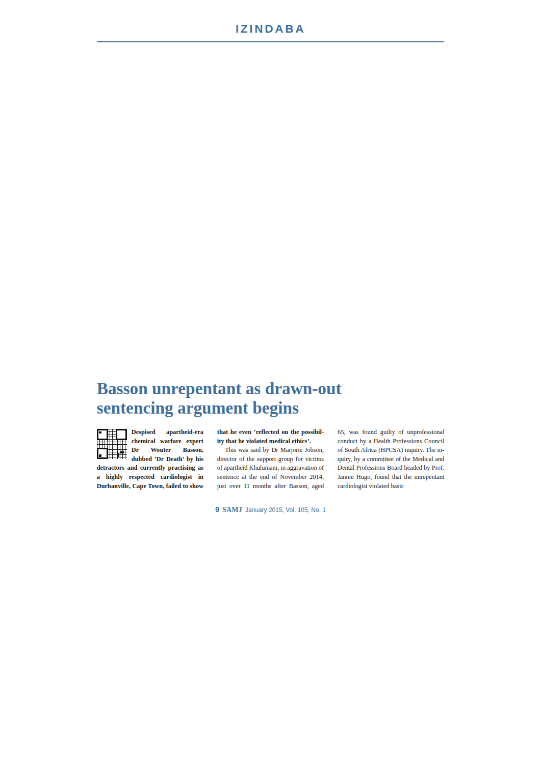Izindaba
Basson unrepentant as drawn-out
sentencing argument begins
Despised apartheid-era chemical warfare expert Dr Wouter Basson, dubbed ‘Dr Death’ by his detractors and currently practising as a highly respected cardiologist in Durbanville, Cape Town, failed to show that he even ‘reflected on the possibility that he violated medical ethics’.
This was said by Dr Marjorie Jobson, director of the support group for victims of apartheid Khulumani, in aggravation of sentence at the end of November 2014, just over 11 months after Basson, aged 65, was found guilty of unprofessional conduct by a Health Professions Council of South Africa (HPCSA) inquiry. The inquiry, by a committee of the Medical and Dental Professions Board headed by Prof. Jannie Hugo, found that the unrepentant cardiologist violated basic
9 SAMJ January 2015, Vol. 105, No. 1